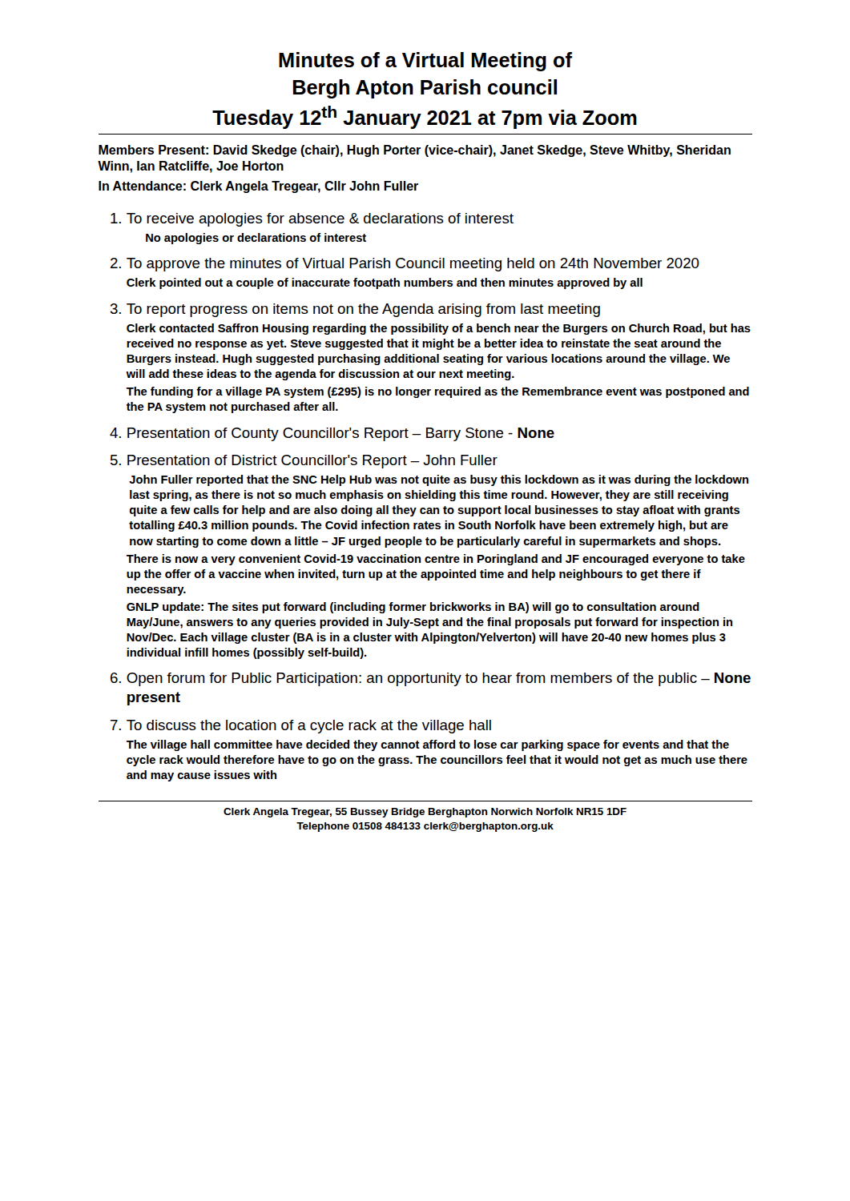Minutes of a Virtual Meeting of
Bergh Apton Parish council
Tuesday 12th January 2021 at 7pm via Zoom
Members Present: David Skedge (chair), Hugh Porter (vice-chair), Janet Skedge, Steve Whitby, Sheridan Winn, Ian Ratcliffe, Joe Horton
In Attendance: Clerk Angela Tregear, Cllr John Fuller
To receive apologies for absence & declarations of interest
No apologies or declarations of interest
To approve the minutes of Virtual Parish Council meeting held on 24th November 2020
Clerk pointed out a couple of inaccurate footpath numbers and then minutes approved by all
To report progress on items not on the Agenda arising from last meeting
Clerk contacted Saffron Housing regarding the possibility of a bench near the Burgers on Church Road, but has received no response as yet. Steve suggested that it might be a better idea to reinstate the seat around the Burgers instead. Hugh suggested purchasing additional seating for various locations around the village. We will add these ideas to the agenda for discussion at our next meeting.
The funding for a village PA system (£295) is no longer required as the Remembrance event was postponed and the PA system not purchased after all.
Presentation of County Councillor's Report – Barry Stone - None
Presentation of District Councillor's Report – John Fuller
John Fuller reported that the SNC Help Hub was not quite as busy this lockdown as it was during the lockdown last spring, as there is not so much emphasis on shielding this time round. However, they are still receiving quite a few calls for help and are also doing all they can to support local businesses to stay afloat with grants totalling £40.3 million pounds. The Covid infection rates in South Norfolk have been extremely high, but are now starting to come down a little – JF urged people to be particularly careful in supermarkets and shops.
There is now a very convenient Covid-19 vaccination centre in Poringland and JF encouraged everyone to take up the offer of a vaccine when invited, turn up at the appointed time and help neighbours to get there if necessary.
GNLP update: The sites put forward (including former brickworks in BA) will go to consultation around May/June, answers to any queries provided in July-Sept and the final proposals put forward for inspection in Nov/Dec. Each village cluster (BA is in a cluster with Alpington/Yelverton) will have 20-40 new homes plus 3 individual infill homes (possibly self-build).
Open forum for Public Participation: an opportunity to hear from members of the public – None present
To discuss the location of a cycle rack at the village hall
The village hall committee have decided they cannot afford to lose car parking space for events and that the cycle rack would therefore have to go on the grass. The councillors feel that it would not get as much use there and may cause issues with
Clerk Angela Tregear, 55 Bussey Bridge Berghapton Norwich Norfolk NR15 1DF
Telephone 01508 484133 clerk@berghapton.org.uk